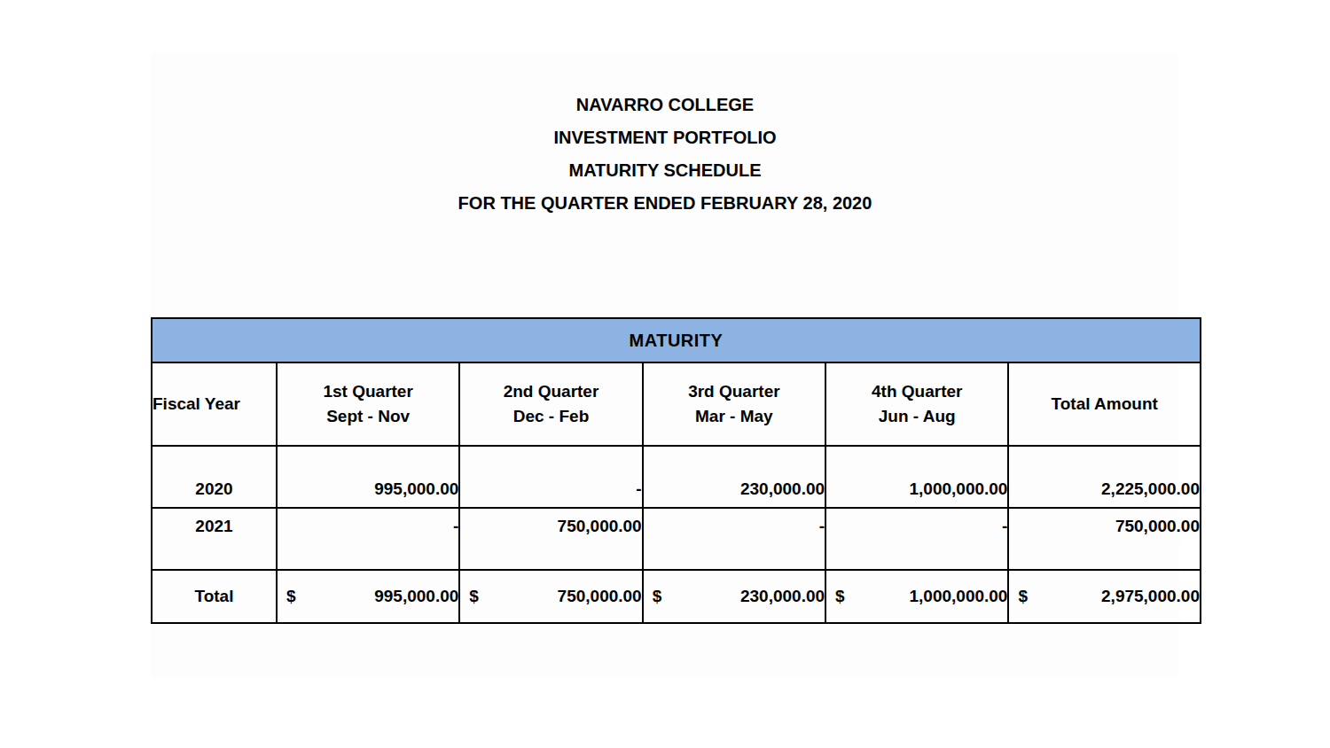NAVARRO COLLEGE
INVESTMENT PORTFOLIO
MATURITY SCHEDULE
FOR THE QUARTER ENDED FEBRUARY 28, 2020
| MATURITY |
| Fiscal Year | 1st Quarter Sept - Nov | 2nd Quarter Dec - Feb | 3rd Quarter Mar - May | 4th Quarter Jun - Aug | Total Amount |
| 2020 | 995,000.00 | - | 230,000.00 | 1,000,000.00 | 2,225,000.00 |
| 2021 | - | 750,000.00 | - | - | 750,000.00 |
| Total | $ 995,000.00 | $ 750,000.00 | $ 230,000.00 | $ 1,000,000.00 | $ 2,975,000.00 |